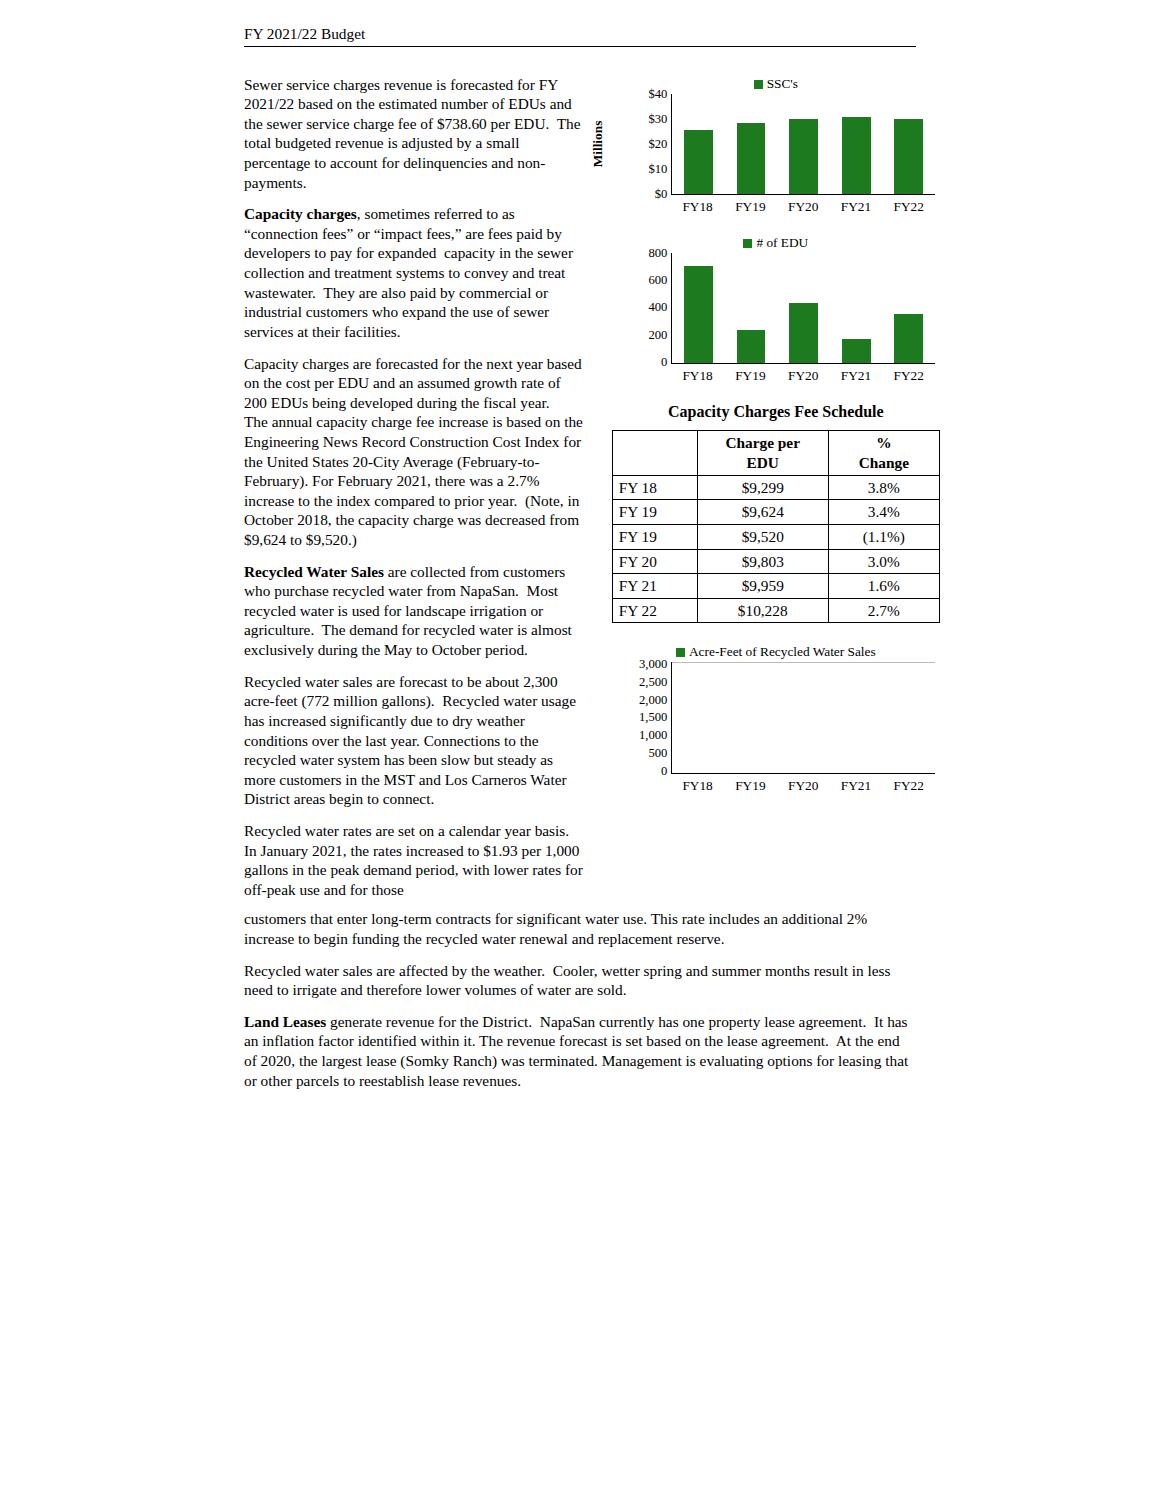FY 2021/22 Budget
Sewer service charges revenue is forecasted for FY 2021/22 based on the estimated number of EDUs and the sewer service charge fee of $738.60 per EDU. The total budgeted revenue is adjusted by a small percentage to account for delinquencies and non-payments.
Capacity charges, sometimes referred to as “connection fees” or “impact fees,” are fees paid by developers to pay for expanded capacity in the sewer collection and treatment systems to convey and treat wastewater. They are also paid by commercial or industrial customers who expand the use of sewer services at their facilities.
Capacity charges are forecasted for the next year based on the cost per EDU and an assumed growth rate of 200 EDUs being developed during the fiscal year. The annual capacity charge fee increase is based on the Engineering News Record Construction Cost Index for the United States 20-City Average (February-to-February). For February 2021, there was a 2.7% increase to the index compared to prior year. (Note, in October 2018, the capacity charge was decreased from $9,624 to $9,520.)
Recycled Water Sales are collected from customers who purchase recycled water from NapaSan. Most recycled water is used for landscape irrigation or agriculture. The demand for recycled water is almost exclusively during the May to October period.
Recycled water sales are forecast to be about 2,300 acre-feet (772 million gallons). Recycled water usage has increased significantly due to dry weather conditions over the last year. Connections to the recycled water system has been slow but steady as more customers in the MST and Los Carneros Water District areas begin to connect.
Recycled water rates are set on a calendar year basis. In January 2021, the rates increased to $1.93 per 1,000 gallons in the peak demand period, with lower rates for off-peak use and for those
SSC's
$40 $30 $20 $10 $0
Millions
FY18 FY19 FY20 FY21 FY22
# of EDU
800 600 400 200 0
FY18 FY19 FY20 FY21 FY22
Capacity Charges Fee Schedule
| | Charge per EDU | % Change |
| --- | --- | --- |
| FY 18 | $9,299 | 3.8% |
| FY 19 | $9,624 | 3.4% |
| FY 19 | $9,520 | (1.1%) |
| FY 20 | $9,803 | 3.0% |
| FY 21 | $9,959 | 1.6% |
| FY 22 | $10,228 | 2.7% |
Acre-Feet of Recycled Water Sales
3,000 2,500 2,000 1,500 1,000 500 0
FY18 FY19 FY20 FY21 FY22
customers that enter long-term contracts for significant water use. This rate includes an additional 2% increase to begin funding the recycled water renewal and replacement reserve.
Recycled water sales are affected by the weather. Cooler, wetter spring and summer months result in less need to irrigate and therefore lower volumes of water are sold.
Land Leases generate revenue for the District. NapaSan currently has one property lease agreement. It has an inflation factor identified within it. The revenue forecast is set based on the lease agreement. At the end of 2020, the largest lease (Somky Ranch) was terminated. Management is evaluating options for leasing that or other parcels to reestablish lease revenues.